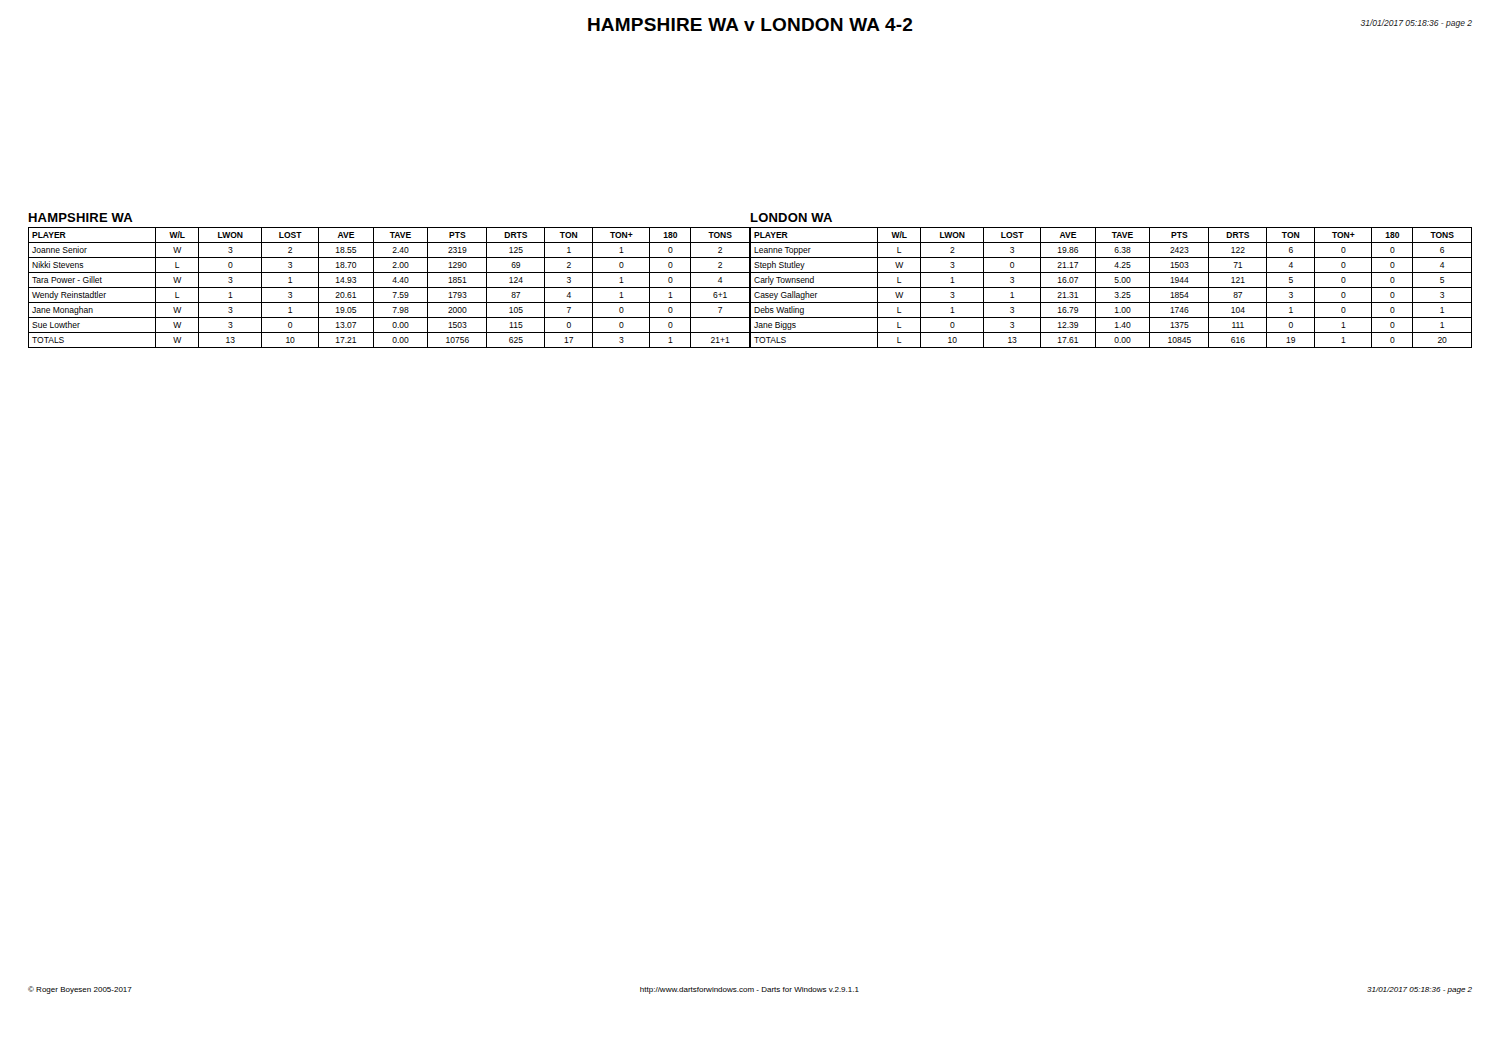HAMPSHIRE WA v LONDON WA 4-2
31/01/2017 05:18:36 - page 2
HAMPSHIRE WA
| PLAYER | W/L | LWON | LOST | AVE | TAVE | PTS | DRTS | TON | TON+ | 180 | TONS |
| --- | --- | --- | --- | --- | --- | --- | --- | --- | --- | --- | --- |
| Joanne Senior | W | 3 | 2 | 18.55 | 2.40 | 2319 | 125 | 1 | 1 | 0 | 2 |
| Nikki Stevens | L | 0 | 3 | 18.70 | 2.00 | 1290 | 69 | 2 | 0 | 0 | 2 |
| Tara Power - Gillet | W | 3 | 1 | 14.93 | 4.40 | 1851 | 124 | 3 | 1 | 0 | 4 |
| Wendy Reinstadtler | L | 1 | 3 | 20.61 | 7.59 | 1793 | 87 | 4 | 1 | 1 | 6+1 |
| Jane Monaghan | W | 3 | 1 | 19.05 | 7.98 | 2000 | 105 | 7 | 0 | 0 | 7 |
| Sue Lowther | W | 3 | 0 | 13.07 | 0.00 | 1503 | 115 | 0 | 0 | 0 | |
| TOTALS | W | 13 | 10 | 17.21 | 0.00 | 10756 | 625 | 17 | 3 | 1 | 21+1 |
LONDON WA
| PLAYER | W/L | LWON | LOST | AVE | TAVE | PTS | DRTS | TON | TON+ | 180 | TONS |
| --- | --- | --- | --- | --- | --- | --- | --- | --- | --- | --- | --- |
| Leanne Topper | L | 2 | 3 | 19.86 | 6.38 | 2423 | 122 | 6 | 0 | 0 | 6 |
| Steph Stutley | W | 3 | 0 | 21.17 | 4.25 | 1503 | 71 | 4 | 0 | 0 | 4 |
| Carly Townsend | L | 1 | 3 | 16.07 | 5.00 | 1944 | 121 | 5 | 0 | 0 | 5 |
| Casey Gallagher | W | 3 | 1 | 21.31 | 3.25 | 1854 | 87 | 3 | 0 | 0 | 3 |
| Debs Watling | L | 1 | 3 | 16.79 | 1.00 | 1746 | 104 | 1 | 0 | 0 | 1 |
| Jane Biggs | L | 0 | 3 | 12.39 | 1.40 | 1375 | 111 | 0 | 1 | 0 | 1 |
| TOTALS | L | 10 | 13 | 17.61 | 0.00 | 10845 | 616 | 19 | 1 | 0 | 20 |
© Roger Boyesen 2005-2017
http://www.dartsforwindows.com - Darts for Windows v.2.9.1.1
31/01/2017 05:18:36 - page 2